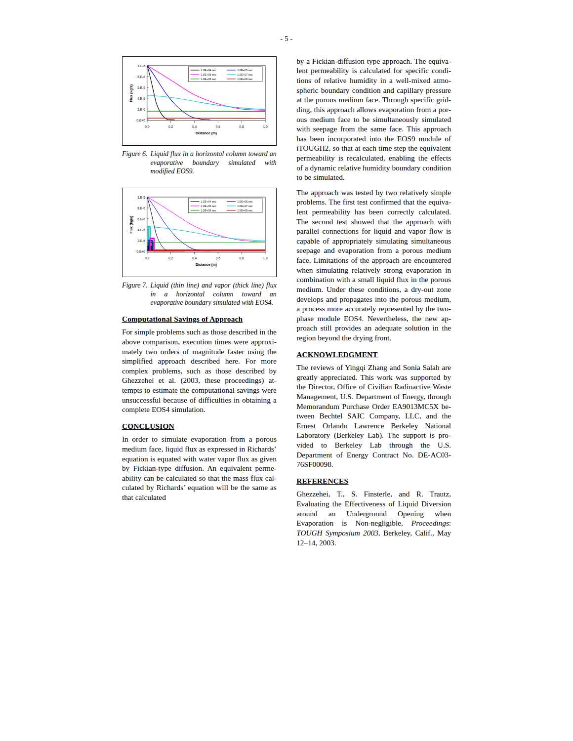- 5 -
1.E-5 8.E-6 6.E-6 4.E-6 2.E-6 0.E+0 0.0 0.2 0.4 0.6 0.8 1.0 Distance (m) Flux (kg/s) 1.0E+04 sec 1.0E+06 sec 1.0E+08 sec 1.0E+05 sec 1.0E+07 sec 1.0E+09 sec
Figure 6. Liquid flux in a horizontal column toward an evaporative boundary simulated with modified EOS9.
1.E-5 8.E-6 6.E-6 4.E-6 2.E-6 0.E+0 0.0 0.2 0.4 0.6 0.8 1.0 Distance (m) Flux (kg/s) 1.0E+04 sec 1.0E+06 sec 1.0E+08 sec 1.0E+05 sec 1.0E+07 sec 1.0E+09 sec
Figure 7. Liquid (thin line) and vapor (thick line) flux in a horizontal column toward an evaporative boundary simulated with EOS4.
Computational Savings of Approach
For simple problems such as those described in the above comparison, execution times were approximately two orders of magnitude faster using the simplified approach described here. For more complex problems, such as those described by Ghezzehei et al. (2003, these proceedings) attempts to estimate the computational savings were unsuccessful because of difficulties in obtaining a complete EOS4 simulation.
CONCLUSION
In order to simulate evaporation from a porous medium face, liquid flux as expressed in Richards’ equation is equated with water vapor flux as given by Fickian-type diffusion. An equivalent permeability can be calculated so that the mass flux calculated by Richards’ equation will be the same as that calculated
by a Fickian-diffusion type approach. The equivalent permeability is calculated for specific conditions of relative humidity in a well-mixed atmospheric boundary condition and capillary pressure at the porous medium face. Through specific gridding, this approach allows evaporation from a porous medium face to be simultaneously simulated with seepage from the same face. This approach has been incorporated into the EOS9 module of iTOUGH2, so that at each time step the equivalent permeability is recalculated, enabling the effects of a dynamic relative humidity boundary condition to be simulated.
The approach was tested by two relatively simple problems. The first test confirmed that the equivalent permeability has been correctly calculated. The second test showed that the approach with parallel connections for liquid and vapor flow is capable of appropriately simulating simultaneous seepage and evaporation from a porous medium face. Limitations of the approach are encountered when simulating relatively strong evaporation in combination with a small liquid flux in the porous medium. Under these conditions, a dry-out zone develops and propagates into the porous medium, a process more accurately represented by the two-phase module EOS4. Nevertheless, the new approach still provides an adequate solution in the region beyond the drying front.
ACKNOWLEDGMENT
The reviews of Yingqi Zhang and Sonia Salah are greatly appreciated. This work was supported by the Director, Office of Civilian Radioactive Waste Management, U.S. Department of Energy, through Memorandum Purchase Order EA9013MC5X between Bechtel SAIC Company, LLC, and the Ernest Orlando Lawrence Berkeley National Laboratory (Berkeley Lab). The support is provided to Berkeley Lab through the U.S. Department of Energy Contract No. DE-AC03-76SF00098.
REFERENCES
Ghezzehei, T., S. Finsterle, and R. Trautz, Evaluating the Effectiveness of Liquid Diversion around an Underground Opening when Evaporation is Non-negligible, Proceedings: TOUGH Symposium 2003, Berkeley, Calif., May 12–14, 2003.